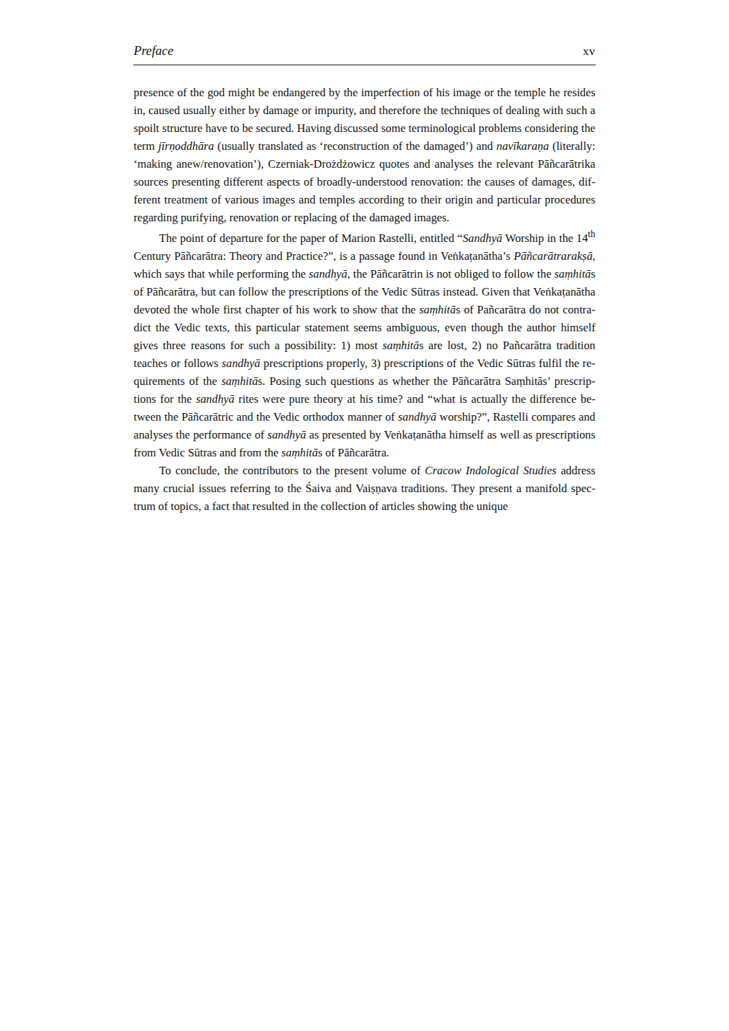Preface xv
presence of the god might be endangered by the imperfection of his image or the temple he resides in, caused usually either by damage or impurity, and therefore the techniques of dealing with such a spoilt structure have to be secured. Having discussed some terminological problems considering the term jīrṇoddhāra (usually translated as ‘reconstruction of the damaged’) and navīkaraṇa (literally: ‘making anew/renovation’), Czerniak-Drożdżowicz quotes and analyses the relevant Pāñcarātrika sources presenting different aspects of broadly-understood renovation: the causes of damages, different treatment of various images and temples according to their origin and particular procedures regarding purifying, renovation or replacing of the damaged images.
The point of departure for the paper of Marion Rastelli, entitled “Sandhyā Worship in the 14th Century Pāñcarātra: Theory and Practice?”, is a passage found in Veṅkaṭanātha’s Pāñcarātrarakṣā, which says that while performing the sandhyā, the Pāñcarātrin is not obliged to follow the saṃhitās of Pāñcarātra, but can follow the prescriptions of the Vedic Sūtras instead. Given that Veṅkaṭanātha devoted the whole first chapter of his work to show that the saṃhitās of Pañcarātra do not contradict the Vedic texts, this particular statement seems ambiguous, even though the author himself gives three reasons for such a possibility: 1) most saṃhitās are lost, 2) no Pañcarātra tradition teaches or follows sandhyā prescriptions properly, 3) prescriptions of the Vedic Sūtras fulfil the requirements of the saṃhitās. Posing such questions as whether the Pāñcarātra Saṃhitās’ prescriptions for the sandhyā rites were pure theory at his time? and “what is actually the difference between the Pāñcarātric and the Vedic orthodox manner of sandhyā worship?”, Rastelli compares and analyses the performance of sandhyā as presented by Veṅkaṭanātha himself as well as prescriptions from Vedic Sūtras and from the saṃhitās of Pāñcarātra.
To conclude, the contributors to the present volume of Cracow Indological Studies address many crucial issues referring to the Śaiva and Vaiṣṇava traditions. They present a manifold spectrum of topics, a fact that resulted in the collection of articles showing the unique